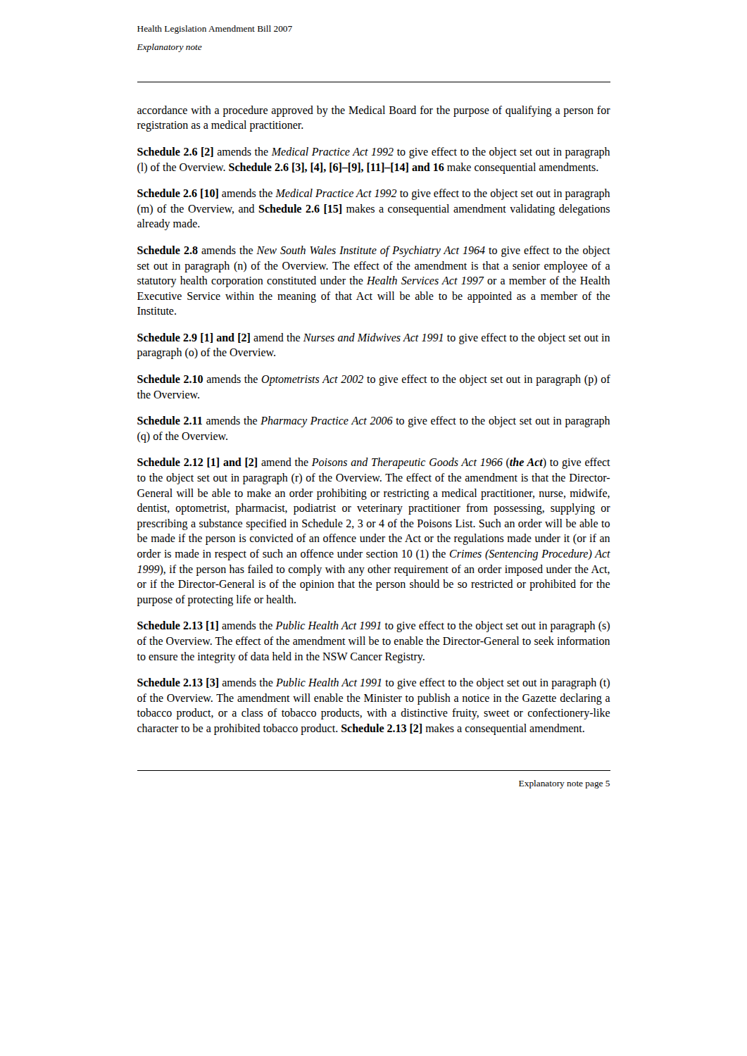Health Legislation Amendment Bill 2007
Explanatory note
accordance with a procedure approved by the Medical Board for the purpose of qualifying a person for registration as a medical practitioner.
Schedule 2.6 [2] amends the Medical Practice Act 1992 to give effect to the object set out in paragraph (l) of the Overview. Schedule 2.6 [3], [4], [6]–[9], [11]–[14] and 16 make consequential amendments.
Schedule 2.6 [10] amends the Medical Practice Act 1992 to give effect to the object set out in paragraph (m) of the Overview, and Schedule 2.6 [15] makes a consequential amendment validating delegations already made.
Schedule 2.8 amends the New South Wales Institute of Psychiatry Act 1964 to give effect to the object set out in paragraph (n) of the Overview. The effect of the amendment is that a senior employee of a statutory health corporation constituted under the Health Services Act 1997 or a member of the Health Executive Service within the meaning of that Act will be able to be appointed as a member of the Institute.
Schedule 2.9 [1] and [2] amend the Nurses and Midwives Act 1991 to give effect to the object set out in paragraph (o) of the Overview.
Schedule 2.10 amends the Optometrists Act 2002 to give effect to the object set out in paragraph (p) of the Overview.
Schedule 2.11 amends the Pharmacy Practice Act 2006 to give effect to the object set out in paragraph (q) of the Overview.
Schedule 2.12 [1] and [2] amend the Poisons and Therapeutic Goods Act 1966 (the Act) to give effect to the object set out in paragraph (r) of the Overview. The effect of the amendment is that the Director-General will be able to make an order prohibiting or restricting a medical practitioner, nurse, midwife, dentist, optometrist, pharmacist, podiatrist or veterinary practitioner from possessing, supplying or prescribing a substance specified in Schedule 2, 3 or 4 of the Poisons List. Such an order will be able to be made if the person is convicted of an offence under the Act or the regulations made under it (or if an order is made in respect of such an offence under section 10 (1) the Crimes (Sentencing Procedure) Act 1999), if the person has failed to comply with any other requirement of an order imposed under the Act, or if the Director-General is of the opinion that the person should be so restricted or prohibited for the purpose of protecting life or health.
Schedule 2.13 [1] amends the Public Health Act 1991 to give effect to the object set out in paragraph (s) of the Overview. The effect of the amendment will be to enable the Director-General to seek information to ensure the integrity of data held in the NSW Cancer Registry.
Schedule 2.13 [3] amends the Public Health Act 1991 to give effect to the object set out in paragraph (t) of the Overview. The amendment will enable the Minister to publish a notice in the Gazette declaring a tobacco product, or a class of tobacco products, with a distinctive fruity, sweet or confectionery-like character to be a prohibited tobacco product. Schedule 2.13 [2] makes a consequential amendment.
Explanatory note page 5